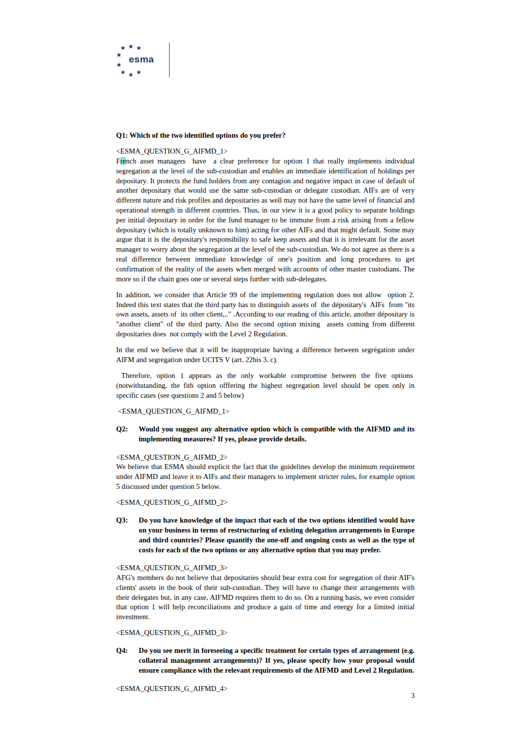esma
Q1: Which of the two identified options do you prefer?
<ESMA_QUESTION_G_AIFMD_1>
French asset managers have a clear preference for option 1 that really implements individual segregation at the level of the sub-custodian and enables an immediate identification of holdings per depositary. It protects the fund holders from any contagion and negative impact in case of default of another depositary that would use the same sub-custodian or delegate custodian. AIFs are of very different nature and risk profiles and depositaries as well may not have the same level of financial and operational strength in different countries. Thus, in our view it is a good policy to separate holdings per initial depositary in order for the fund manager to be immune from a risk arising from a fellow depositary (which is totally unknown to him) acting for other AIFs and that might default. Some may argue that it is the depositary's responsibility to safe keep assets and that it is irrelevant for the asset manager to worry about the segregation at the level of the sub-custodian. We do not agree as there is a real difference between immediate knowledge of one's position and long procedures to get confirmation of the reality of the assets when merged with accounts of other master custodians. The more so if the chain goes one or several steps further with sub-delegates.
In addition, we consider that Article 99 of the implementing regulation does not allow option 2. Indeed this text states that the third party has to distinguish assets of the dépositary's AIFs from "its own assets, assets of its other client,.." .According to our reading of this article, another dépositary is "another client" of the third party. Also the second option mixing assets coming from different depositaries does not comply with the Level 2 Regulation.
In the end we believe that it will be inappropriate having a difference between segrégation under AIFM and segregation under UCITS V (art. 22bis 3. c).
Therefore, option 1 appears as the only workable compromise between the five options (notwithstanding, the fith option offfering the highest segregation level should be open only in specific cases (see questions 2 and 5 below)
<ESMA_QUESTION_G_AIFMD_1>
Q2:
Would you suggest any alternative option which is compatible with the AIFMD and its implementing measures? If yes, please provide details.
<ESMA_QUESTION_G_AIFMD_2>
We believe that ESMA should explicit the fact that the guidelines develop the minimum requirement under AIFMD and leave it to AIFs and their managers to implement stricter rules, for example option 5 discussed under question 5 below.
<ESMA_QUESTION_G_AIFMD_2>
Q3:
Do you have knowledge of the impact that each of the two options identified would have on your business in terms of restructuring of existing delegation arrangements in Europe and third countries? Please quantify the one-off and ongoing costs as well as the type of costs for each of the two options or any alternative option that you may prefer.
<ESMA_QUESTION_G_AIFMD_3>
AFG's members do not believe that depositaries should bear extra cost for segregation of their AIF's clients' assets in the book of their sub-custodian. They will have to change their arrangements with their delegates but, in any case, AIFMD requires them to do so. On a running basis, we even consider that option 1 will help reconciliations and produce a gain of time and energy for a limited initial investment.
<ESMA_QUESTION_G_AIFMD_3>
Q4:
Do you see merit in foreseeing a specific treatment for certain types of arrangement (e.g. collateral management arrangements)? If yes, please specify how your proposal would ensure compliance with the relevant requirements of the AIFMD and Level 2 Regulation.
<ESMA_QUESTION_G_AIFMD_4>
3